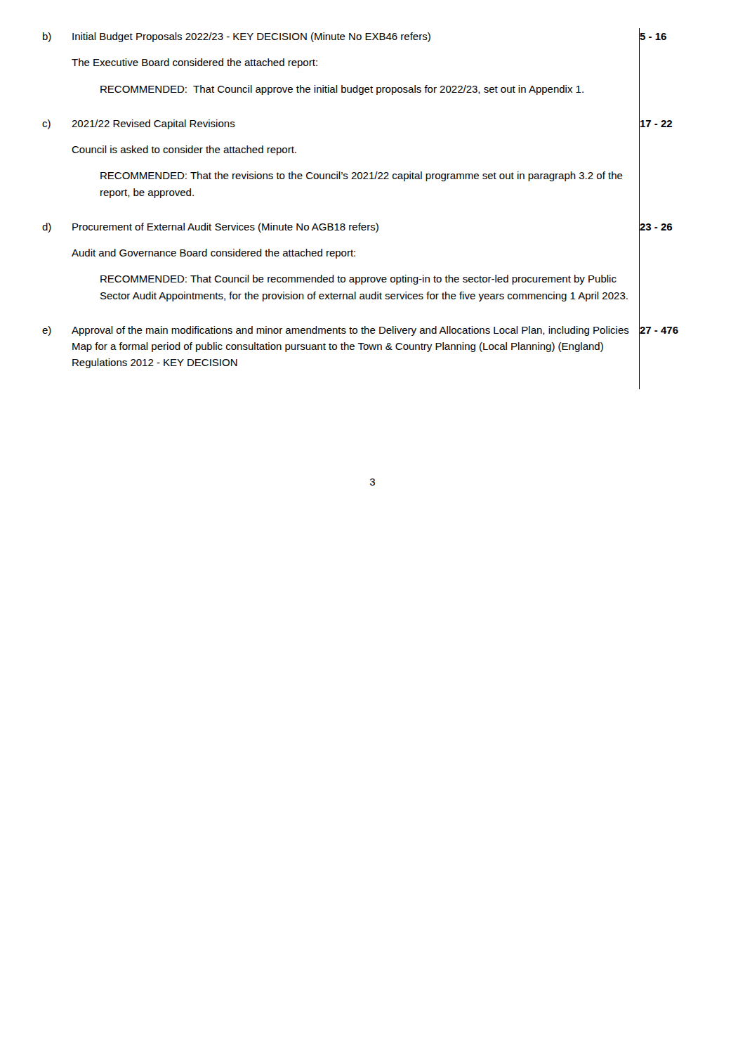| b) | Initial Budget Proposals 2022/23 - KEY DECISION (Minute No EXB46 refers) The Executive Board considered the attached report: RECOMMENDED: That Council approve the initial budget proposals for 2022/23, set out in Appendix 1. | 5 - 16 |
| c) | 2021/22 Revised Capital Revisions Council is asked to consider the attached report. RECOMMENDED: That the revisions to the Council’s 2021/22 capital programme set out in paragraph 3.2 of the report, be approved. | 17 - 22 |
| d) | Procurement of External Audit Services (Minute No AGB18 refers) Audit and Governance Board considered the attached report: RECOMMENDED: That Council be recommended to approve opting-in to the sector-led procurement by Public Sector Audit Appointments, for the provision of external audit services for the five years commencing 1 April 2023. | 23 - 26 |
| e) | Approval of the main modifications and minor amendments to the Delivery and Allocations Local Plan, including Policies Map for a formal period of public consultation pursuant to the Town & Country Planning (Local Planning) (England) Regulations 2012 - KEY DECISION | 27 - 476 |
3